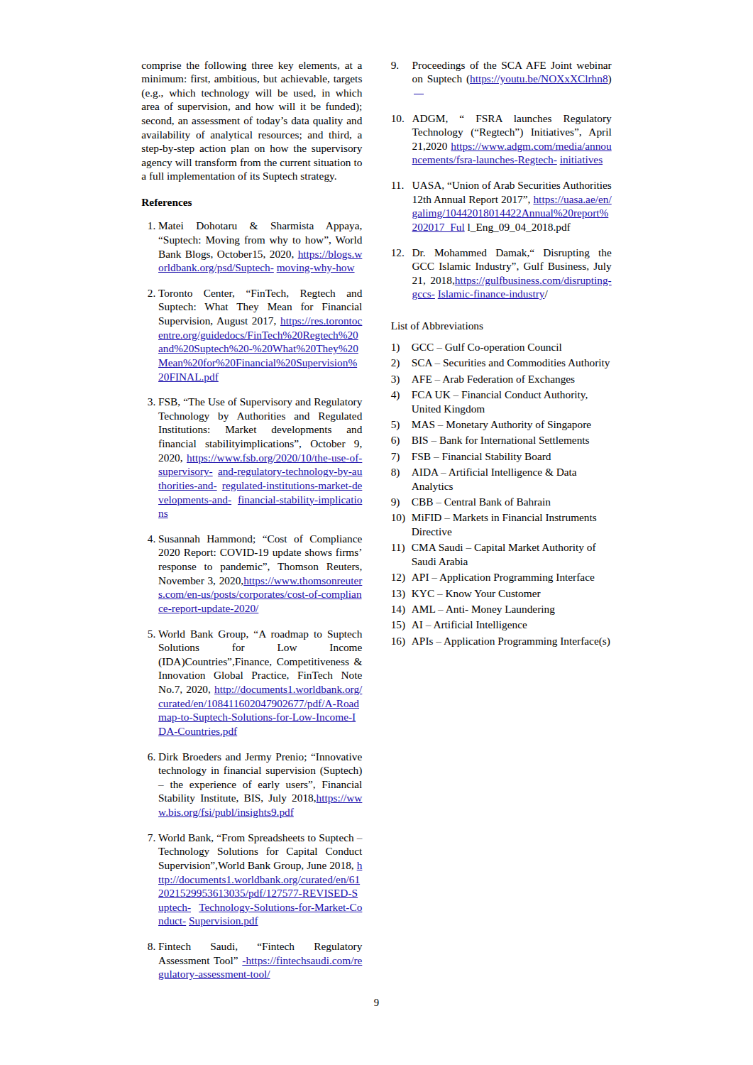comprise the following three key elements, at a minimum: first, ambitious, but achievable, targets (e.g., which technology will be used, in which area of supervision, and how will it be funded); second, an assessment of today’s data quality and availability of analytical resources; and third, a step-by-step action plan on how the supervisory agency will transform from the current situation to a full implementation of its Suptech strategy.
References
Matei Dohotaru & Sharmista Appaya, “Suptech: Moving from why to how”, World Bank Blogs, October15, 2020, https://blogs.worldbank.org/psd/Suptech- moving-why-how
Toronto Center, “FinTech, Regtech and Suptech: What They Mean for Financial Supervision, August 2017, https://res.torontocentre.org/guidedocs/FinTech%20Regtech%20and%20Suptech%20-%20What%20They%20Mean%20for%20Financial%20Supervision%20FINAL.pdf
FSB, “The Use of Supervisory and Regulatory Technology by Authorities and Regulated Institutions: Market developments and financial stabilityimplications”, October 9, 2020, https://www.fsb.org/2020/10/the-use-of-supervisory- and-regulatory-technology-by-authorities-and- regulated-institutions-market-developments-and- financial-stability-implications
Susannah Hammond; “Cost of Compliance 2020 Report: COVID-19 update shows firms’ response to pandemic”, Thomson Reuters, November 3, 2020,https://www.thomsonreuters.com/en-us/posts/corporates/cost-of-compliance-report-update-2020/
World Bank Group, “A roadmap to Suptech Solutions for Low Income (IDA)Countries”,Finance, Competitiveness & Innovation Global Practice, FinTech Note No.7, 2020, http://documents1.worldbank.org/curated/en/108411602047902677/pdf/A-Roadmap-to-Suptech-Solutions-for-Low-Income-IDA-Countries.pdf
Dirk Broeders and Jermy Prenio; “Innovative technology in financial supervision (Suptech) – the experience of early users”, Financial Stability Institute, BIS, July 2018,https://www.bis.org/fsi/publ/insights9.pdf
World Bank, “From Spreadsheets to Suptech – Technology Solutions for Capital Conduct Supervision”,World Bank Group, June 2018, http://documents1.worldbank.org/curated/en/612021529953613035/pdf/127577-REVISED-Suptech- Technology-Solutions-for-Market-Conduct- Supervision.pdf
Fintech Saudi, “Fintech Regulatory Assessment Tool” -https://fintechsaudi.com/regulatory-assessment-tool/
9. Proceedings of the SCA AFE Joint webinar on Suptech (https://youtu.be/NOXxXClrhn8)
10. ADGM, “ FSRA launches Regulatory Technology (“Regtech”) Initiatives”, April 21,2020 https://www.adgm.com/media/announcements/fsra-launches-Regtech- initiatives
11. UASA, “Union of Arab Securities Authorities 12th Annual Report 2017”, https://uasa.ae/en/galimg/10442018014422Annual%20report%202017_Ful l_Eng_09_04_2018.pdf
12. Dr. Mohammed Damak,“ Disrupting the GCC Islamic Industry”, Gulf Business, July 21, 2018,https://gulfbusiness.com/disrupting-gccs- Islamic-finance-industry/
List of Abbreviations
GCC – Gulf Co-operation Council
SCA – Securities and Commodities Authority
AFE – Arab Federation of Exchanges
FCA UK – Financial Conduct Authority, United Kingdom
MAS – Monetary Authority of Singapore
BIS – Bank for International Settlements
FSB – Financial Stability Board
AIDA – Artificial Intelligence & Data Analytics
CBB – Central Bank of Bahrain
MiFID – Markets in Financial Instruments Directive
CMA Saudi – Capital Market Authority of Saudi Arabia
API – Application Programming Interface
KYC – Know Your Customer
AML – Anti- Money Laundering
AI – Artificial Intelligence
APIs – Application Programming Interface(s)
9